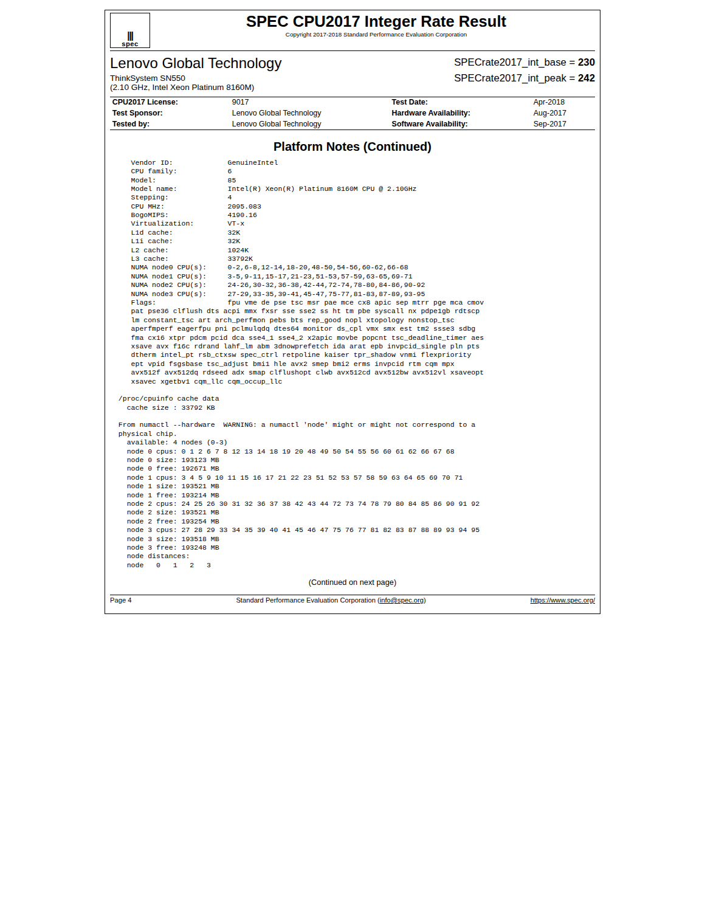|||
spec
SPEC CPU2017 Integer Rate Result
Copyright 2017-2018 Standard Performance Evaluation Corporation
Lenovo Global Technology
ThinkSystem SN550
(2.10 GHz, Intel Xeon Platinum 8160M)
SPECrate2017_int_base = 230
SPECrate2017_int_peak = 242
| CPU2017 License: | 9017 | Test Date: | Apr-2018 |
| Test Sponsor: | Lenovo Global Technology | Hardware Availability: | Aug-2017 |
| Tested by: | Lenovo Global Technology | Software Availability: | Sep-2017 |
Platform Notes (Continued)
     Vendor ID:             GenuineIntel
     CPU family:            6
     Model:                 85
     Model name:            Intel(R) Xeon(R) Platinum 8160M CPU @ 2.10GHz
     Stepping:              4
     CPU MHz:               2095.083
     BogoMIPS:              4190.16
     Virtualization:        VT-x
     L1d cache:             32K
     L1i cache:             32K
     L2 cache:              1024K
     L3 cache:              33792K
     NUMA node0 CPU(s):     0-2,6-8,12-14,18-20,48-50,54-56,60-62,66-68
     NUMA node1 CPU(s):     3-5,9-11,15-17,21-23,51-53,57-59,63-65,69-71
     NUMA node2 CPU(s):     24-26,30-32,36-38,42-44,72-74,78-80,84-86,90-92
     NUMA node3 CPU(s):     27-29,33-35,39-41,45-47,75-77,81-83,87-89,93-95
     Flags:                 fpu vme de pse tsc msr pae mce cx8 apic sep mtrr pge mca cmov
     pat pse36 clflush dts acpi mmx fxsr sse sse2 ss ht tm pbe syscall nx pdpe1gb rdtscp
     lm constant_tsc art arch_perfmon pebs bts rep_good nopl xtopology nonstop_tsc
     aperfmperf eagerfpu pni pclmulqdq dtes64 monitor ds_cpl vmx smx est tm2 ssse3 sdbg
     fma cx16 xtpr pdcm pcid dca sse4_1 sse4_2 x2apic movbe popcnt tsc_deadline_timer aes
     xsave avx f16c rdrand lahf_lm abm 3dnowprefetch ida arat epb invpcid_single pln pts
     dtherm intel_pt rsb_ctxsw spec_ctrl retpoline kaiser tpr_shadow vnmi flexpriority
     ept vpid fsgsbase tsc_adjust bmi1 hle avx2 smep bmi2 erms invpcid rtm cqm mpx
     avx512f avx512dq rdseed adx smap clflushopt clwb avx512cd avx512bw avx512vl xsaveopt
     xsavec xgetbv1 cqm_llc cqm_occup_llc

  /proc/cpuinfo cache data
    cache size : 33792 KB

  From numactl --hardware  WARNING: a numactl 'node' might or might not correspond to a
  physical chip.
    available: 4 nodes (0-3)
    node 0 cpus: 0 1 2 6 7 8 12 13 14 18 19 20 48 49 50 54 55 56 60 61 62 66 67 68
    node 0 size: 193123 MB
    node 0 free: 192671 MB
    node 1 cpus: 3 4 5 9 10 11 15 16 17 21 22 23 51 52 53 57 58 59 63 64 65 69 70 71
    node 1 size: 193521 MB
    node 1 free: 193214 MB
    node 2 cpus: 24 25 26 30 31 32 36 37 38 42 43 44 72 73 74 78 79 80 84 85 86 90 91 92
    node 2 size: 193521 MB
    node 2 free: 193254 MB
    node 3 cpus: 27 28 29 33 34 35 39 40 41 45 46 47 75 76 77 81 82 83 87 88 89 93 94 95
    node 3 size: 193518 MB
    node 3 free: 193248 MB
    node distances:
    node   0   1   2   3
(Continued on next page)
Page 4
Standard Performance Evaluation Corporation (info@spec.org)
https://www.spec.org/